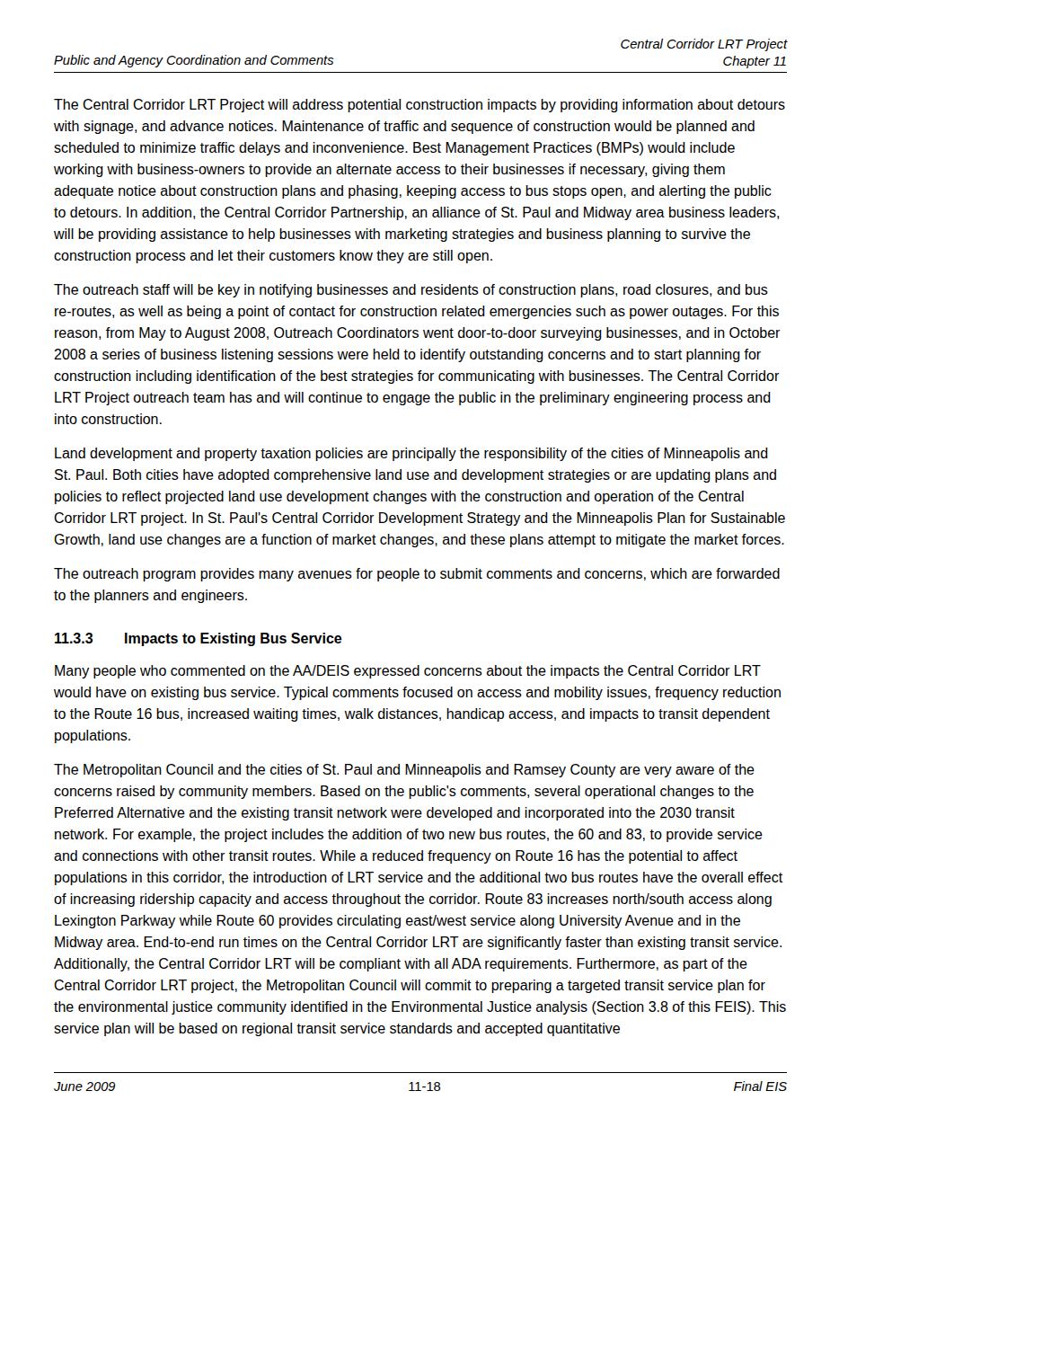Public and Agency Coordination and Comments
Central Corridor LRT Project Chapter 11
The Central Corridor LRT Project will address potential construction impacts by providing information about detours with signage, and advance notices. Maintenance of traffic and sequence of construction would be planned and scheduled to minimize traffic delays and inconvenience. Best Management Practices (BMPs) would include working with business-owners to provide an alternate access to their businesses if necessary, giving them adequate notice about construction plans and phasing, keeping access to bus stops open, and alerting the public to detours. In addition, the Central Corridor Partnership, an alliance of St. Paul and Midway area business leaders, will be providing assistance to help businesses with marketing strategies and business planning to survive the construction process and let their customers know they are still open.
The outreach staff will be key in notifying businesses and residents of construction plans, road closures, and bus re-routes, as well as being a point of contact for construction related emergencies such as power outages. For this reason, from May to August 2008, Outreach Coordinators went door-to-door surveying businesses, and in October 2008 a series of business listening sessions were held to identify outstanding concerns and to start planning for construction including identification of the best strategies for communicating with businesses. The Central Corridor LRT Project outreach team has and will continue to engage the public in the preliminary engineering process and into construction.
Land development and property taxation policies are principally the responsibility of the cities of Minneapolis and St. Paul. Both cities have adopted comprehensive land use and development strategies or are updating plans and policies to reflect projected land use development changes with the construction and operation of the Central Corridor LRT project. In St. Paul's Central Corridor Development Strategy and the Minneapolis Plan for Sustainable Growth, land use changes are a function of market changes, and these plans attempt to mitigate the market forces.
The outreach program provides many avenues for people to submit comments and concerns, which are forwarded to the planners and engineers.
11.3.3 Impacts to Existing Bus Service
Many people who commented on the AA/DEIS expressed concerns about the impacts the Central Corridor LRT would have on existing bus service. Typical comments focused on access and mobility issues, frequency reduction to the Route 16 bus, increased waiting times, walk distances, handicap access, and impacts to transit dependent populations.
The Metropolitan Council and the cities of St. Paul and Minneapolis and Ramsey County are very aware of the concerns raised by community members. Based on the public's comments, several operational changes to the Preferred Alternative and the existing transit network were developed and incorporated into the 2030 transit network. For example, the project includes the addition of two new bus routes, the 60 and 83, to provide service and connections with other transit routes. While a reduced frequency on Route 16 has the potential to affect populations in this corridor, the introduction of LRT service and the additional two bus routes have the overall effect of increasing ridership capacity and access throughout the corridor. Route 83 increases north/south access along Lexington Parkway while Route 60 provides circulating east/west service along University Avenue and in the Midway area. End-to-end run times on the Central Corridor LRT are significantly faster than existing transit service. Additionally, the Central Corridor LRT will be compliant with all ADA requirements. Furthermore, as part of the Central Corridor LRT project, the Metropolitan Council will commit to preparing a targeted transit service plan for the environmental justice community identified in the Environmental Justice analysis (Section 3.8 of this FEIS). This service plan will be based on regional transit service standards and accepted quantitative
June 2009
11-18
Final EIS